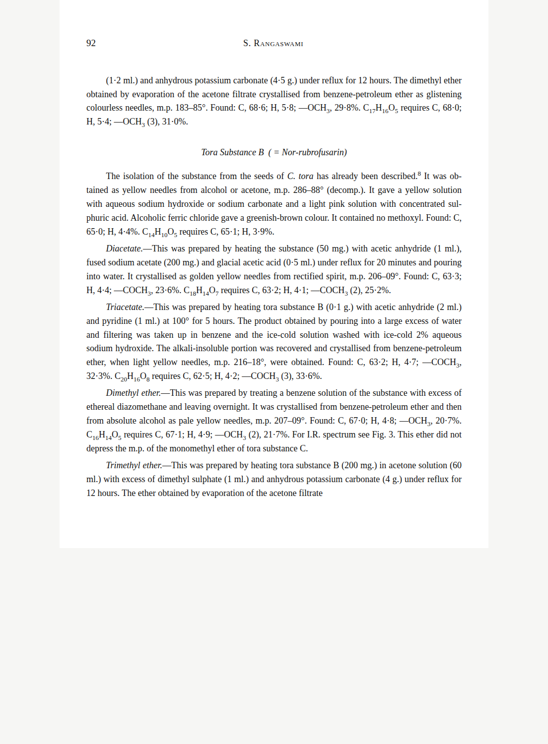92 S. Rangaswami
(1·2 ml.) and anhydrous potassium carbonate (4·5 g.) under reflux for 12 hours. The dimethyl ether obtained by evaporation of the acetone filtrate crystallised from benzene-petroleum ether as glistening colourless needles, m.p. 183–85°. Found: C, 68·6; H, 5·8; —OCH3, 29·8%. C17H16O5 requires C, 68·0; H, 5·4; —OCH3 (3), 31·0%.
Tora Substance B ( = Nor-rubrofusarin)
The isolation of the substance from the seeds of C. tora has already been described.8 It was obtained as yellow needles from alcohol or acetone, m.p. 286–88° (decomp.). It gave a yellow solution with aqueous sodium hydroxide or sodium carbonate and a light pink solution with concentrated sulphuric acid. Alcoholic ferric chloride gave a greenish-brown colour. It contained no methoxyl. Found: C, 65·0; H, 4·4%. C14H10O5 requires C, 65·1; H, 3·9%.
Diacetate.—This was prepared by heating the substance (50 mg.) with acetic anhydride (1 ml.), fused sodium acetate (200 mg.) and glacial acetic acid (0·5 ml.) under reflux for 20 minutes and pouring into water. It crystallised as golden yellow needles from rectified spirit, m.p. 206–09°. Found: C, 63·3; H, 4·4; —COCH3, 23·6%. C18H14O7 requires C, 63·2; H, 4·1; —COCH3 (2), 25·2%.
Triacetate.—This was prepared by heating tora substance B (0·1 g.) with acetic anhydride (2 ml.) and pyridine (1 ml.) at 100° for 5 hours. The product obtained by pouring into a large excess of water and filtering was taken up in benzene and the ice-cold solution washed with ice-cold 2% aqueous sodium hydroxide. The alkali-insoluble portion was recovered and crystallised from benzene-petroleum ether, when light yellow needles, m.p. 216–18°, were obtained. Found: C, 63·2; H, 4·7; —COCH3, 32·3%. C20H16O8 requires C, 62·5; H, 4·2; —COCH3 (3), 33·6%.
Dimethyl ether.—This was prepared by treating a benzene solution of the substance with excess of ethereal diazomethane and leaving overnight. It was crystallised from benzene-petroleum ether and then from absolute alcohol as pale yellow needles, m.p. 207–09°. Found: C, 67·0; H, 4·8; —OCH3, 20·7%. C16H14O5 requires C, 67·1; H, 4·9; —OCH3 (2), 21·7%. For I.R. spectrum see Fig. 3. This ether did not depress the m.p. of the monomethyl ether of tora substance C.
Trimethyl ether.—This was prepared by heating tora substance B (200 mg.) in acetone solution (60 ml.) with excess of dimethyl sulphate (1 ml.) and anhydrous potassium carbonate (4 g.) under reflux for 12 hours. The ether obtained by evaporation of the acetone filtrate